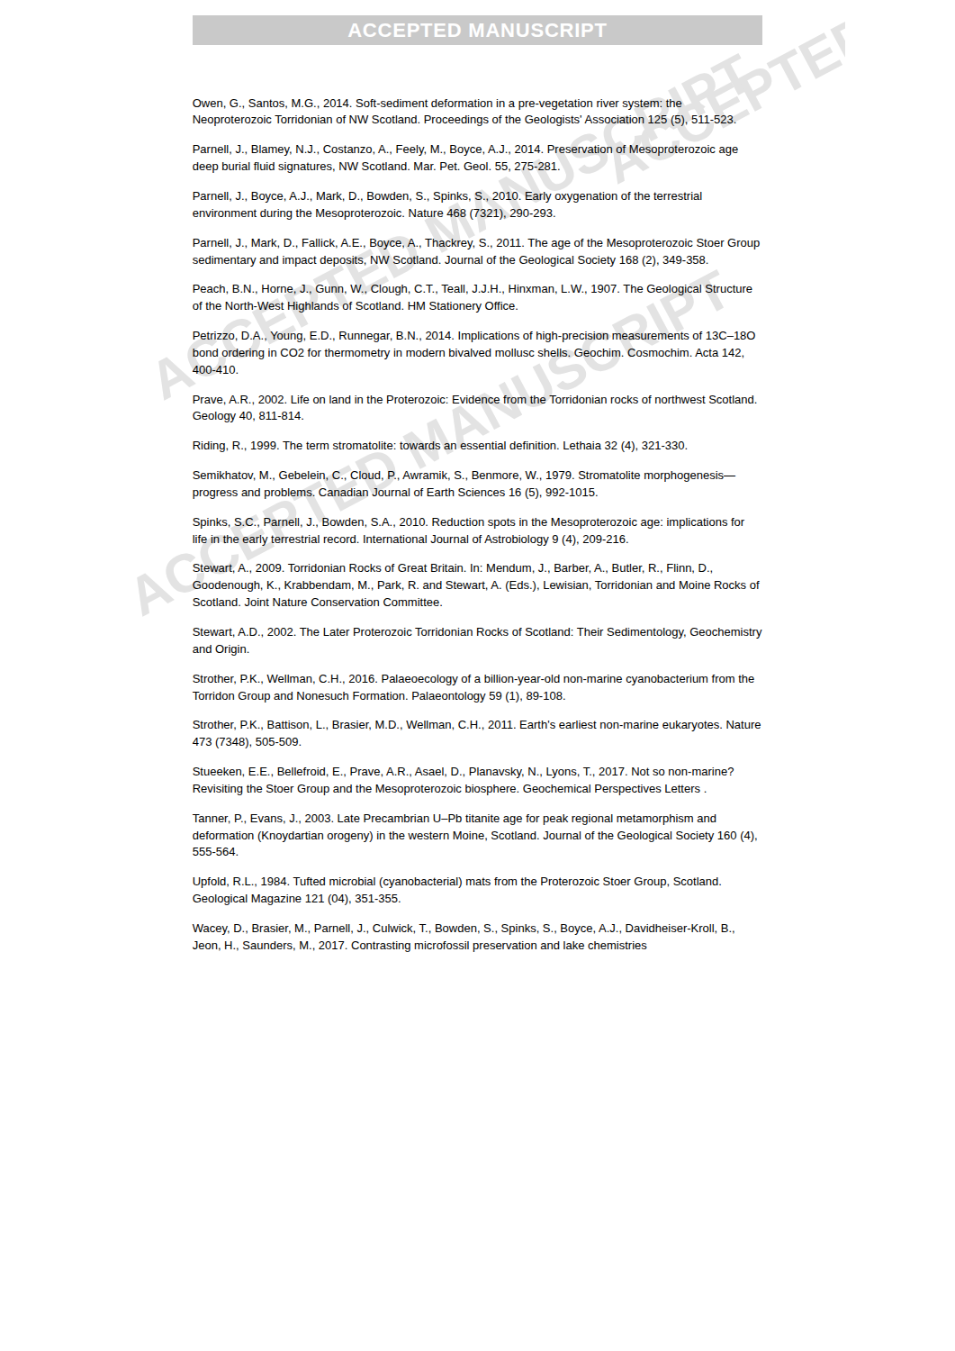ACCEPTED MANUSCRIPT
ACCEPTED MANUSCRIPT ACCEPTED MANUSCRIPT ACCEPTED MANUSCRIPT
Owen, G., Santos, M.G., 2014. Soft-sediment deformation in a pre-vegetation river system: the Neoproterozoic Torridonian of NW Scotland. Proceedings of the Geologists' Association 125 (5), 511-523.
Parnell, J., Blamey, N.J., Costanzo, A., Feely, M., Boyce, A.J., 2014. Preservation of Mesoproterozoic age deep burial fluid signatures, NW Scotland. Mar. Pet. Geol. 55, 275-281.
Parnell, J., Boyce, A.J., Mark, D., Bowden, S., Spinks, S., 2010. Early oxygenation of the terrestrial environment during the Mesoproterozoic. Nature 468 (7321), 290-293.
Parnell, J., Mark, D., Fallick, A.E., Boyce, A., Thackrey, S., 2011. The age of the Mesoproterozoic Stoer Group sedimentary and impact deposits, NW Scotland. Journal of the Geological Society 168 (2), 349-358.
Peach, B.N., Horne, J., Gunn, W., Clough, C.T., Teall, J.J.H., Hinxman, L.W., 1907. The Geological Structure of the North-West Highlands of Scotland. HM Stationery Office.
Petrizzo, D.A., Young, E.D., Runnegar, B.N., 2014. Implications of high-precision measurements of 13C–18O bond ordering in CO2 for thermometry in modern bivalved mollusc shells. Geochim. Cosmochim. Acta 142, 400-410.
Prave, A.R., 2002. Life on land in the Proterozoic: Evidence from the Torridonian rocks of northwest Scotland. Geology 40, 811-814.
Riding, R., 1999. The term stromatolite: towards an essential definition. Lethaia 32 (4), 321-330.
Semikhatov, M., Gebelein, C., Cloud, P., Awramik, S., Benmore, W., 1979. Stromatolite morphogenesis—progress and problems. Canadian Journal of Earth Sciences 16 (5), 992-1015.
Spinks, S.C., Parnell, J., Bowden, S.A., 2010. Reduction spots in the Mesoproterozoic age: implications for life in the early terrestrial record. International Journal of Astrobiology 9 (4), 209-216.
Stewart, A., 2009. Torridonian Rocks of Great Britain. In: Mendum, J., Barber, A., Butler, R., Flinn, D., Goodenough, K., Krabbendam, M., Park, R. and Stewart, A. (Eds.), Lewisian, Torridonian and Moine Rocks of Scotland. Joint Nature Conservation Committee.
Stewart, A.D., 2002. The Later Proterozoic Torridonian Rocks of Scotland: Their Sedimentology, Geochemistry and Origin.
Strother, P.K., Wellman, C.H., 2016. Palaeoecology of a billion-year-old non-marine cyanobacterium from the Torridon Group and Nonesuch Formation. Palaeontology 59 (1), 89-108.
Strother, P.K., Battison, L., Brasier, M.D., Wellman, C.H., 2011. Earth's earliest non-marine eukaryotes. Nature 473 (7348), 505-509.
Stueeken, E.E., Bellefroid, E., Prave, A.R., Asael, D., Planavsky, N., Lyons, T., 2017. Not so non-marine? Revisiting the Stoer Group and the Mesoproterozoic biosphere. Geochemical Perspectives Letters .
Tanner, P., Evans, J., 2003. Late Precambrian U–Pb titanite age for peak regional metamorphism and deformation (Knoydartian orogeny) in the western Moine, Scotland. Journal of the Geological Society 160 (4), 555-564.
Upfold, R.L., 1984. Tufted microbial (cyanobacterial) mats from the Proterozoic Stoer Group, Scotland. Geological Magazine 121 (04), 351-355.
Wacey, D., Brasier, M., Parnell, J., Culwick, T., Bowden, S., Spinks, S., Boyce, A.J., Davidheiser-Kroll, B., Jeon, H., Saunders, M., 2017. Contrasting microfossil preservation and lake chemistries